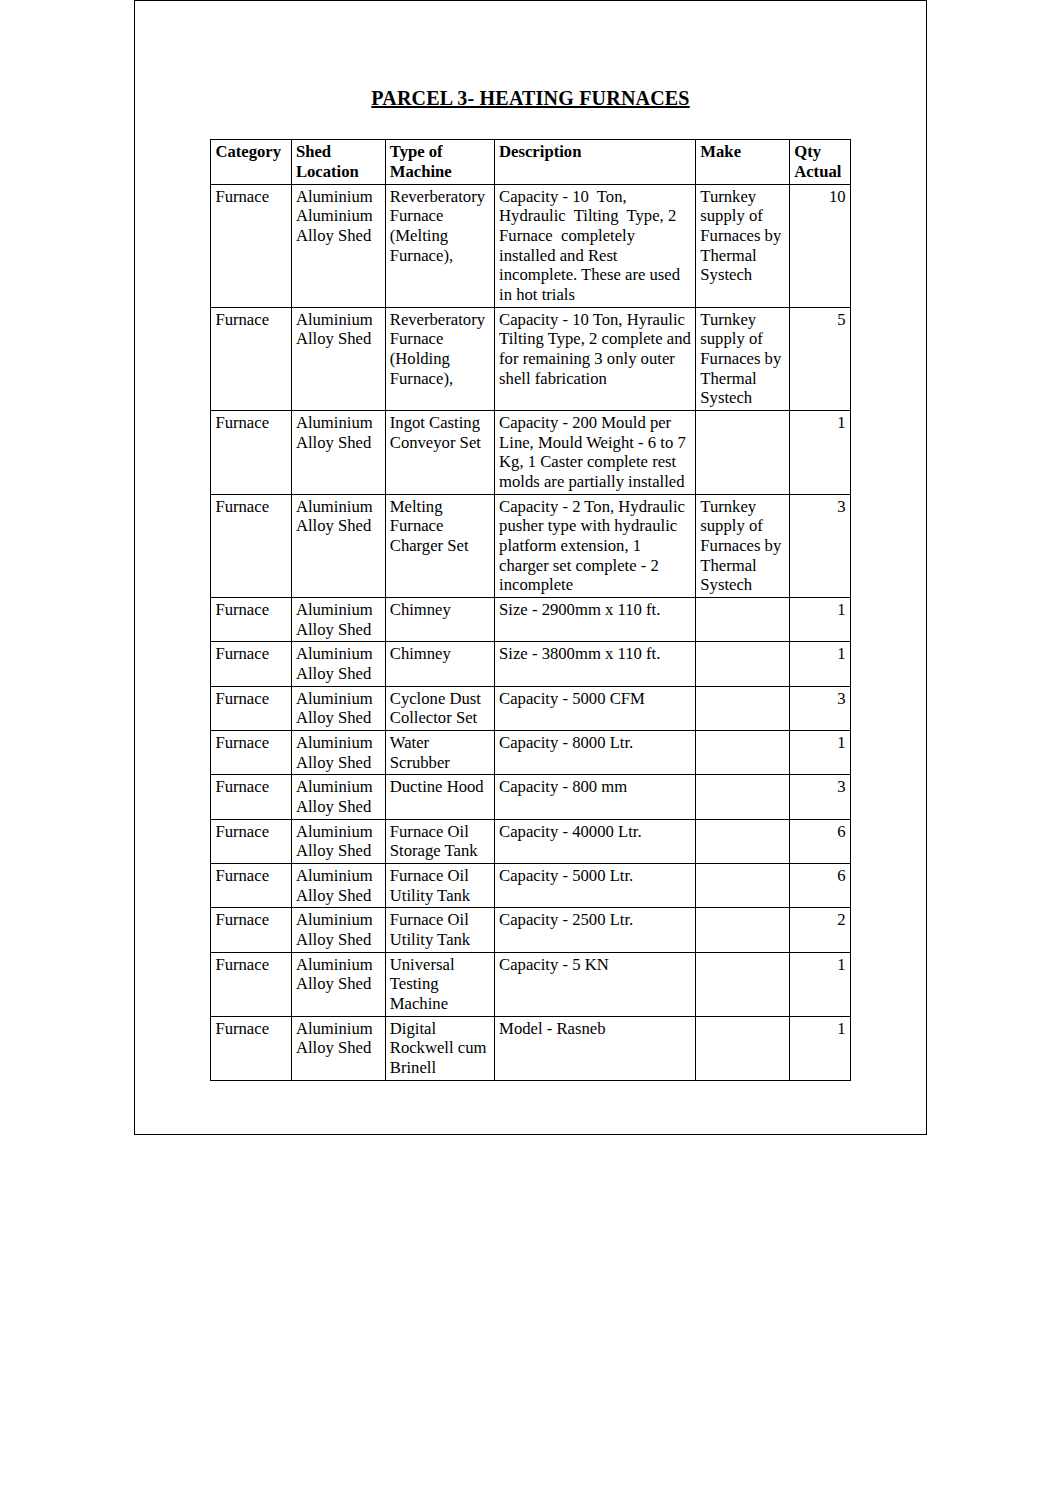PARCEL 3- HEATING FURNACES
| Category | Shed Location | Type of Machine | Description | Make | Qty Actual |
| --- | --- | --- | --- | --- | --- |
| Furnace | Aluminium Aluminium Alloy Shed | Reverberatory Furnace (Melting Furnace), | Capacity - 10 Ton, Hydraulic Tilting Type, 2 Furnace completely installed and Rest incomplete. These are used in hot trials | Turnkey supply of Furnaces by Thermal Systech | 10 |
| Furnace | Aluminium Alloy Shed | Reverberatory Furnace (Holding Furnace), | Capacity - 10 Ton, Hyraulic Tilting Type, 2 complete and for remaining 3 only outer shell fabrication | Turnkey supply of Furnaces by Thermal Systech | 5 |
| Furnace | Aluminium Alloy Shed | Ingot Casting Conveyor Set | Capacity - 200 Mould per Line, Mould Weight - 6 to 7 Kg, 1 Caster complete rest molds are partially installed | | 1 |
| Furnace | Aluminium Alloy Shed | Melting Furnace Charger Set | Capacity - 2 Ton, Hydraulic pusher type with hydraulic platform extension, 1 charger set complete - 2 incomplete | Turnkey supply of Furnaces by Thermal Systech | 3 |
| Furnace | Aluminium Alloy Shed | Chimney | Size - 2900mm x 110 ft. | | 1 |
| Furnace | Aluminium Alloy Shed | Chimney | Size - 3800mm x 110 ft. | | 1 |
| Furnace | Aluminium Alloy Shed | Cyclone Dust Collector Set | Capacity - 5000 CFM | | 3 |
| Furnace | Aluminium Alloy Shed | Water Scrubber | Capacity - 8000 Ltr. | | 1 |
| Furnace | Aluminium Alloy Shed | Ductine Hood | Capacity - 800 mm | | 3 |
| Furnace | Aluminium Alloy Shed | Furnace Oil Storage Tank | Capacity - 40000 Ltr. | | 6 |
| Furnace | Aluminium Alloy Shed | Furnace Oil Utility Tank | Capacity - 5000 Ltr. | | 6 |
| Furnace | Aluminium Alloy Shed | Furnace Oil Utility Tank | Capacity - 2500 Ltr. | | 2 |
| Furnace | Aluminium Alloy Shed | Universal Testing Machine | Capacity - 5 KN | | 1 |
| Furnace | Aluminium Alloy Shed | Digital Rockwell cum Brinell | Model - Rasneb | | 1 |